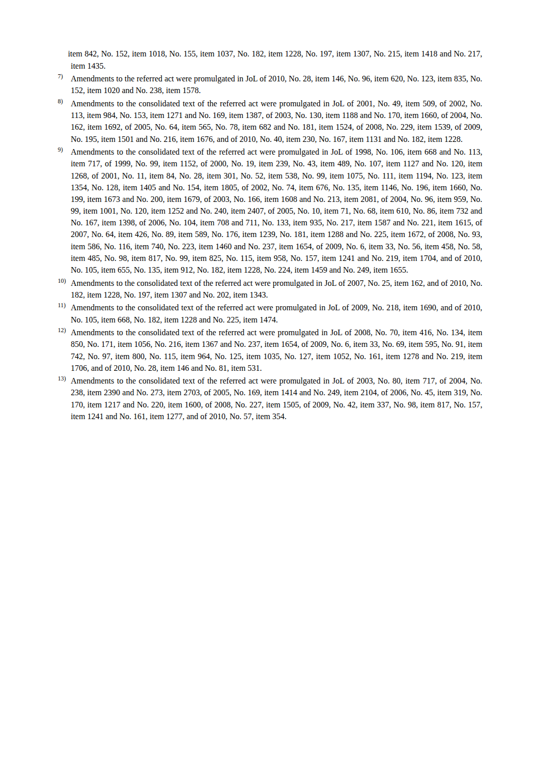item 842, No. 152, item 1018, No. 155, item 1037, No. 182, item 1228, No. 197, item 1307, No. 215, item 1418 and No. 217, item 1435.
7) Amendments to the referred act were promulgated in JoL of 2010, No. 28, item 146, No. 96, item 620, No. 123, item 835, No. 152, item 1020 and No. 238, item 1578.
8) Amendments to the consolidated text of the referred act were promulgated in JoL of 2001, No. 49, item 509, of 2002, No. 113, item 984, No. 153, item 1271 and No. 169, item 1387, of 2003, No. 130, item 1188 and No. 170, item 1660, of 2004, No. 162, item 1692, of 2005, No. 64, item 565, No. 78, item 682 and No. 181, item 1524, of 2008, No. 229, item 1539, of 2009, No. 195, item 1501 and No. 216, item 1676, and of 2010, No. 40, item 230, No. 167, item 1131 and No. 182, item 1228.
9) Amendments to the consolidated text of the referred act were promulgated in JoL of 1998, No. 106, item 668 and No. 113, item 717, of 1999, No. 99, item 1152, of 2000, No. 19, item 239, No. 43, item 489, No. 107, item 1127 and No. 120, item 1268, of 2001, No. 11, item 84, No. 28, item 301, No. 52, item 538, No. 99, item 1075, No. 111, item 1194, No. 123, item 1354, No. 128, item 1405 and No. 154, item 1805, of 2002, No. 74, item 676, No. 135, item 1146, No. 196, item 1660, No. 199, item 1673 and No. 200, item 1679, of 2003, No. 166, item 1608 and No. 213, item 2081, of 2004, No. 96, item 959, No. 99, item 1001, No. 120, item 1252 and No. 240, item 2407, of 2005, No. 10, item 71, No. 68, item 610, No. 86, item 732 and No. 167, item 1398, of 2006, No. 104, item 708 and 711, No. 133, item 935, No. 217, item 1587 and No. 221, item 1615, of 2007, No. 64, item 426, No. 89, item 589, No. 176, item 1239, No. 181, item 1288 and No. 225, item 1672, of 2008, No. 93, item 586, No. 116, item 740, No. 223, item 1460 and No. 237, item 1654, of 2009, No. 6, item 33, No. 56, item 458, No. 58, item 485, No. 98, item 817, No. 99, item 825, No. 115, item 958, No. 157, item 1241 and No. 219, item 1704, and of 2010, No. 105, item 655, No. 135, item 912, No. 182, item 1228, No. 224, item 1459 and No. 249, item 1655.
10) Amendments to the consolidated text of the referred act were promulgated in JoL of 2007, No. 25, item 162, and of 2010, No. 182, item 1228, No. 197, item 1307 and No. 202, item 1343.
11) Amendments to the consolidated text of the referred act were promulgated in JoL of 2009, No. 218, item 1690, and of 2010, No. 105, item 668, No. 182, item 1228 and No. 225, item 1474.
12) Amendments to the consolidated text of the referred act were promulgated in JoL of 2008, No. 70, item 416, No. 134, item 850, No. 171, item 1056, No. 216, item 1367 and No. 237, item 1654, of 2009, No. 6, item 33, No. 69, item 595, No. 91, item 742, No. 97, item 800, No. 115, item 964, No. 125, item 1035, No. 127, item 1052, No. 161, item 1278 and No. 219, item 1706, and of 2010, No. 28, item 146 and No. 81, item 531.
13) Amendments to the consolidated text of the referred act were promulgated in JoL of 2003, No. 80, item 717, of 2004, No. 238, item 2390 and No. 273, item 2703, of 2005, No. 169, item 1414 and No. 249, item 2104, of 2006, No. 45, item 319, No. 170, item 1217 and No. 220, item 1600, of 2008, No. 227, item 1505, of 2009, No. 42, item 337, No. 98, item 817, No. 157, item 1241 and No. 161, item 1277, and of 2010, No. 57, item 354.